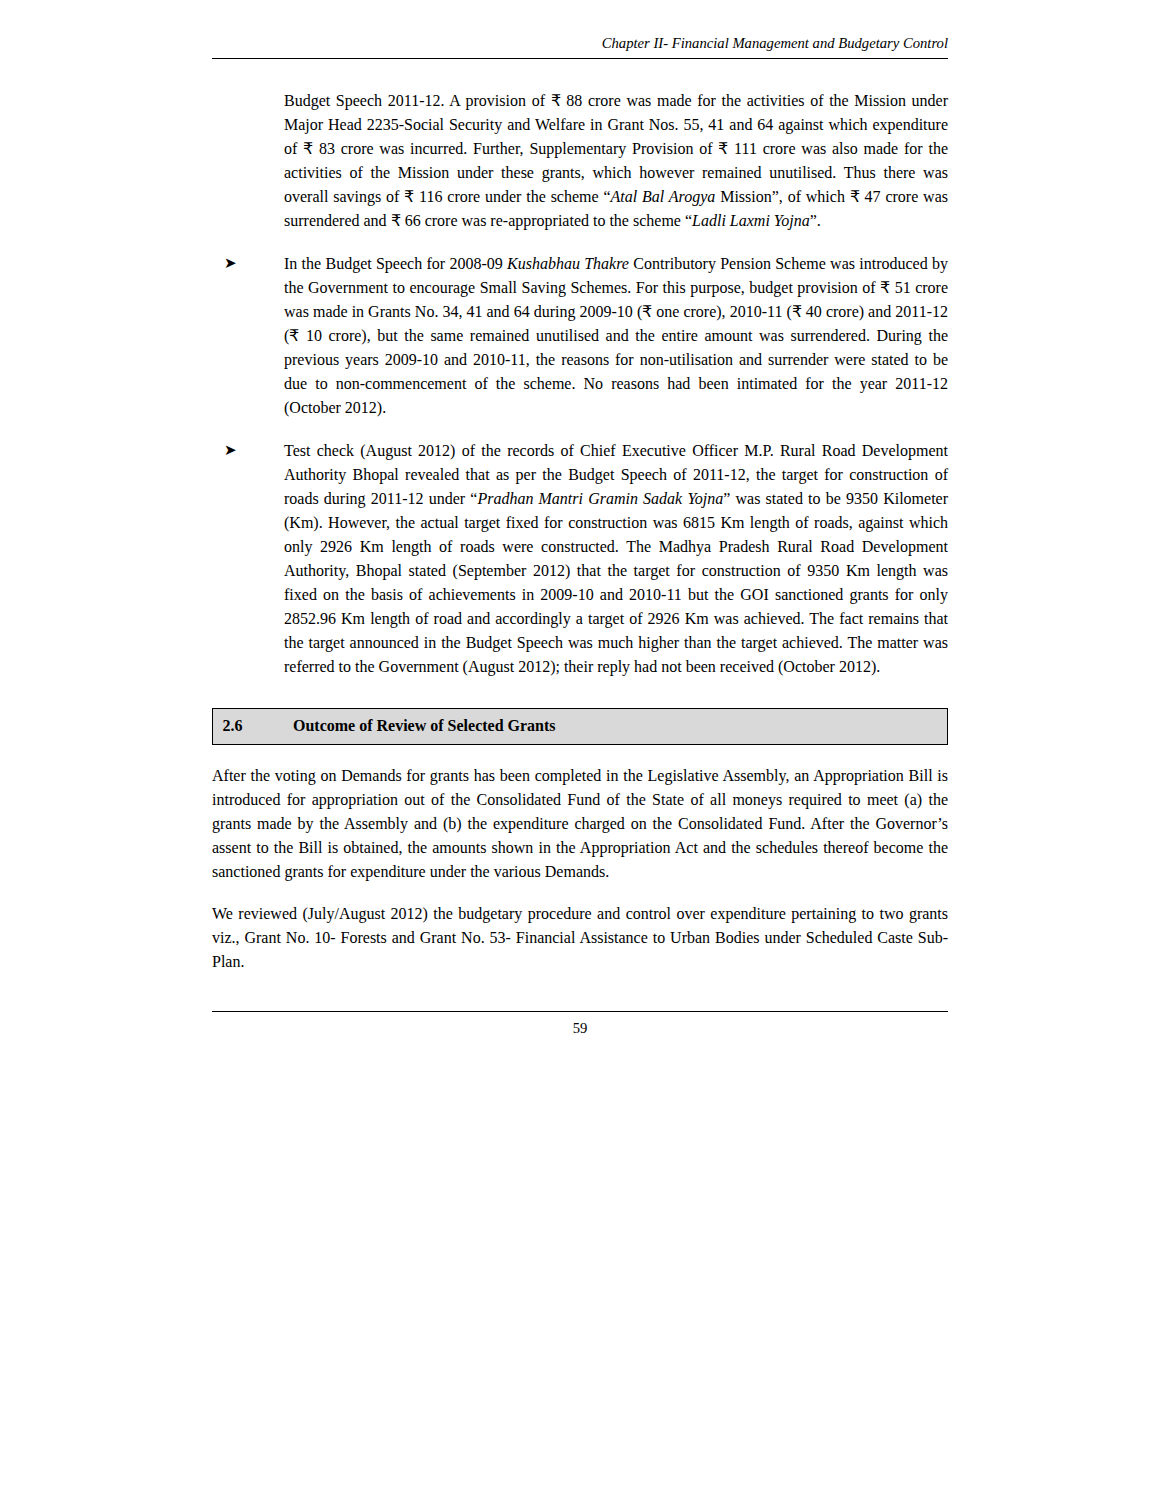Chapter II- Financial Management and Budgetary Control
Budget Speech 2011-12. A provision of ₹ 88 crore was made for the activities of the Mission under Major Head 2235-Social Security and Welfare in Grant Nos. 55, 41 and 64 against which expenditure of ₹ 83 crore was incurred. Further, Supplementary Provision of ₹ 111 crore was also made for the activities of the Mission under these grants, which however remained unutilised. Thus there was overall savings of ₹ 116 crore under the scheme “Atal Bal Arogya Mission”, of which ₹ 47 crore was surrendered and ₹ 66 crore was re-appropriated to the scheme “Ladli Laxmi Yojna”.
In the Budget Speech for 2008-09 Kushabhau Thakre Contributory Pension Scheme was introduced by the Government to encourage Small Saving Schemes. For this purpose, budget provision of ₹ 51 crore was made in Grants No. 34, 41 and 64 during 2009-10 (₹ one crore), 2010-11 (₹ 40 crore) and 2011-12 (₹ 10 crore), but the same remained unutilised and the entire amount was surrendered. During the previous years 2009-10 and 2010-11, the reasons for non-utilisation and surrender were stated to be due to non-commencement of the scheme. No reasons had been intimated for the year 2011-12 (October 2012).
Test check (August 2012) of the records of Chief Executive Officer M.P. Rural Road Development Authority Bhopal revealed that as per the Budget Speech of 2011-12, the target for construction of roads during 2011-12 under “Pradhan Mantri Gramin Sadak Yojna” was stated to be 9350 Kilometer (Km). However, the actual target fixed for construction was 6815 Km length of roads, against which only 2926 Km length of roads were constructed. The Madhya Pradesh Rural Road Development Authority, Bhopal stated (September 2012) that the target for construction of 9350 Km length was fixed on the basis of achievements in 2009-10 and 2010-11 but the GOI sanctioned grants for only 2852.96 Km length of road and accordingly a target of 2926 Km was achieved. The fact remains that the target announced in the Budget Speech was much higher than the target achieved. The matter was referred to the Government (August 2012); their reply had not been received (October 2012).
2.6 Outcome of Review of Selected Grants
After the voting on Demands for grants has been completed in the Legislative Assembly, an Appropriation Bill is introduced for appropriation out of the Consolidated Fund of the State of all moneys required to meet (a) the grants made by the Assembly and (b) the expenditure charged on the Consolidated Fund. After the Governor’s assent to the Bill is obtained, the amounts shown in the Appropriation Act and the schedules thereof become the sanctioned grants for expenditure under the various Demands.
We reviewed (July/August 2012) the budgetary procedure and control over expenditure pertaining to two grants viz., Grant No. 10- Forests and Grant No. 53- Financial Assistance to Urban Bodies under Scheduled Caste Sub-Plan.
59